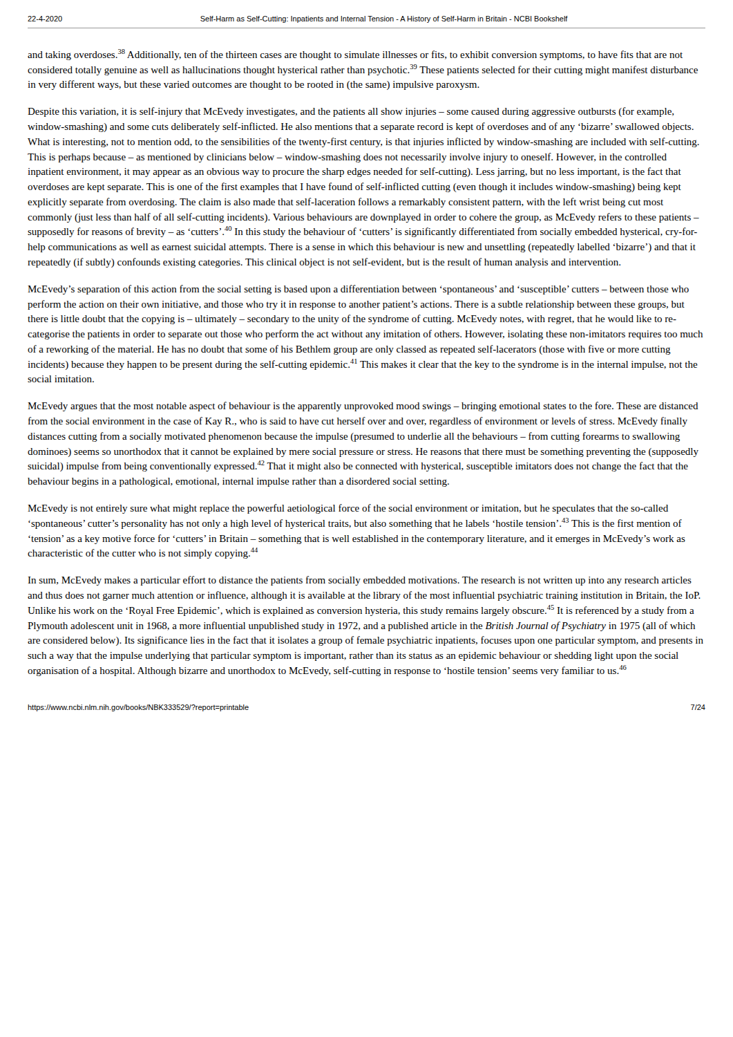22-4-2020 Self-Harm as Self-Cutting: Inpatients and Internal Tension - A History of Self-Harm in Britain - NCBI Bookshelf
and taking overdoses.38 Additionally, ten of the thirteen cases are thought to simulate illnesses or fits, to exhibit conversion symptoms, to have fits that are not considered totally genuine as well as hallucinations thought hysterical rather than psychotic.39 These patients selected for their cutting might manifest disturbance in very different ways, but these varied outcomes are thought to be rooted in (the same) impulsive paroxysm.
Despite this variation, it is self-injury that McEvedy investigates, and the patients all show injuries – some caused during aggressive outbursts (for example, window-smashing) and some cuts deliberately self-inflicted. He also mentions that a separate record is kept of overdoses and of any ‘bizarre’ swallowed objects. What is interesting, not to mention odd, to the sensibilities of the twenty-first century, is that injuries inflicted by window-smashing are included with self-cutting. This is perhaps because – as mentioned by clinicians below – window-smashing does not necessarily involve injury to oneself. However, in the controlled inpatient environment, it may appear as an obvious way to procure the sharp edges needed for self-cutting). Less jarring, but no less important, is the fact that overdoses are kept separate. This is one of the first examples that I have found of self-inflicted cutting (even though it includes window-smashing) being kept explicitly separate from overdosing. The claim is also made that self-laceration follows a remarkably consistent pattern, with the left wrist being cut most commonly (just less than half of all self-cutting incidents). Various behaviours are downplayed in order to cohere the group, as McEvedy refers to these patients – supposedly for reasons of brevity – as ‘cutters’.40 In this study the behaviour of ‘cutters’ is significantly differentiated from socially embedded hysterical, cry-for-help communications as well as earnest suicidal attempts. There is a sense in which this behaviour is new and unsettling (repeatedly labelled ‘bizarre’) and that it repeatedly (if subtly) confounds existing categories. This clinical object is not self-evident, but is the result of human analysis and intervention.
McEvedy’s separation of this action from the social setting is based upon a differentiation between ‘spontaneous’ and ‘susceptible’ cutters – between those who perform the action on their own initiative, and those who try it in response to another patient’s actions. There is a subtle relationship between these groups, but there is little doubt that the copying is – ultimately – secondary to the unity of the syndrome of cutting. McEvedy notes, with regret, that he would like to re-categorise the patients in order to separate out those who perform the act without any imitation of others. However, isolating these non-imitators requires too much of a reworking of the material. He has no doubt that some of his Bethlem group are only classed as repeated self-lacerators (those with five or more cutting incidents) because they happen to be present during the self-cutting epidemic.41 This makes it clear that the key to the syndrome is in the internal impulse, not the social imitation.
McEvedy argues that the most notable aspect of behaviour is the apparently unprovoked mood swings – bringing emotional states to the fore. These are distanced from the social environment in the case of Kay R., who is said to have cut herself over and over, regardless of environment or levels of stress. McEvedy finally distances cutting from a socially motivated phenomenon because the impulse (presumed to underlie all the behaviours – from cutting forearms to swallowing dominoes) seems so unorthodox that it cannot be explained by mere social pressure or stress. He reasons that there must be something preventing the (supposedly suicidal) impulse from being conventionally expressed.42 That it might also be connected with hysterical, susceptible imitators does not change the fact that the behaviour begins in a pathological, emotional, internal impulse rather than a disordered social setting.
McEvedy is not entirely sure what might replace the powerful aetiological force of the social environment or imitation, but he speculates that the so-called ‘spontaneous’ cutter’s personality has not only a high level of hysterical traits, but also something that he labels ‘hostile tension’.43 This is the first mention of ‘tension’ as a key motive force for ‘cutters’ in Britain – something that is well established in the contemporary literature, and it emerges in McEvedy’s work as characteristic of the cutter who is not simply copying.44
In sum, McEvedy makes a particular effort to distance the patients from socially embedded motivations. The research is not written up into any research articles and thus does not garner much attention or influence, although it is available at the library of the most influential psychiatric training institution in Britain, the IoP. Unlike his work on the ‘Royal Free Epidemic’, which is explained as conversion hysteria, this study remains largely obscure.45 It is referenced by a study from a Plymouth adolescent unit in 1968, a more influential unpublished study in 1972, and a published article in the British Journal of Psychiatry in 1975 (all of which are considered below). Its significance lies in the fact that it isolates a group of female psychiatric inpatients, focuses upon one particular symptom, and presents in such a way that the impulse underlying that particular symptom is important, rather than its status as an epidemic behaviour or shedding light upon the social organisation of a hospital. Although bizarre and unorthodox to McEvedy, self-cutting in response to ‘hostile tension’ seems very familiar to us.46
https://www.ncbi.nlm.nih.gov/books/NBK333529/?report=printable 7/24